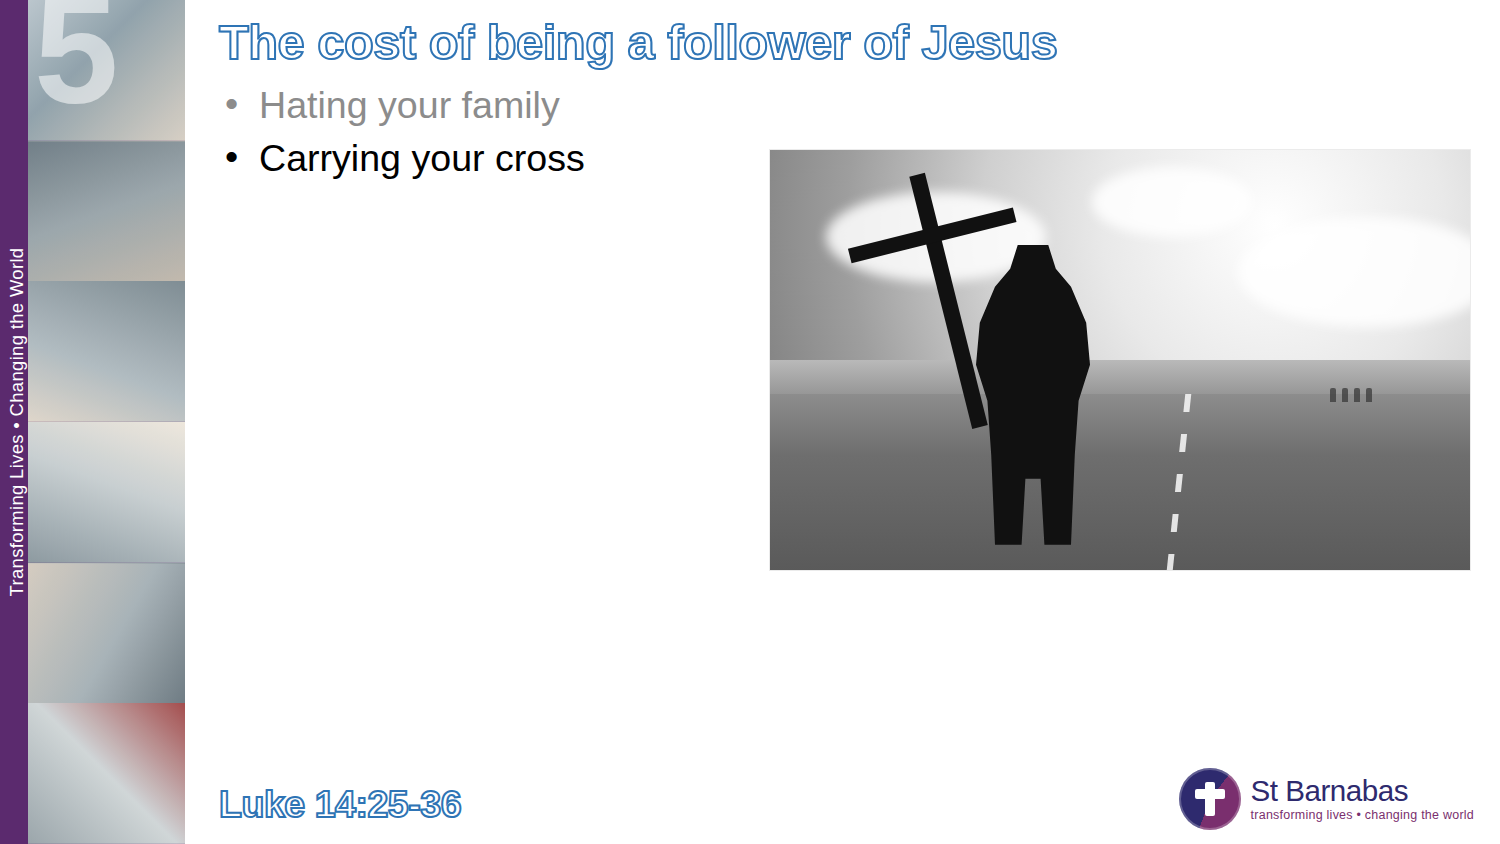5
Transforming Lives • Changing the World
The cost of being a follower of Jesus
Hating your family
Carrying your cross
Luke 14:25-36
St Barnabas
transforming lives • changing the world